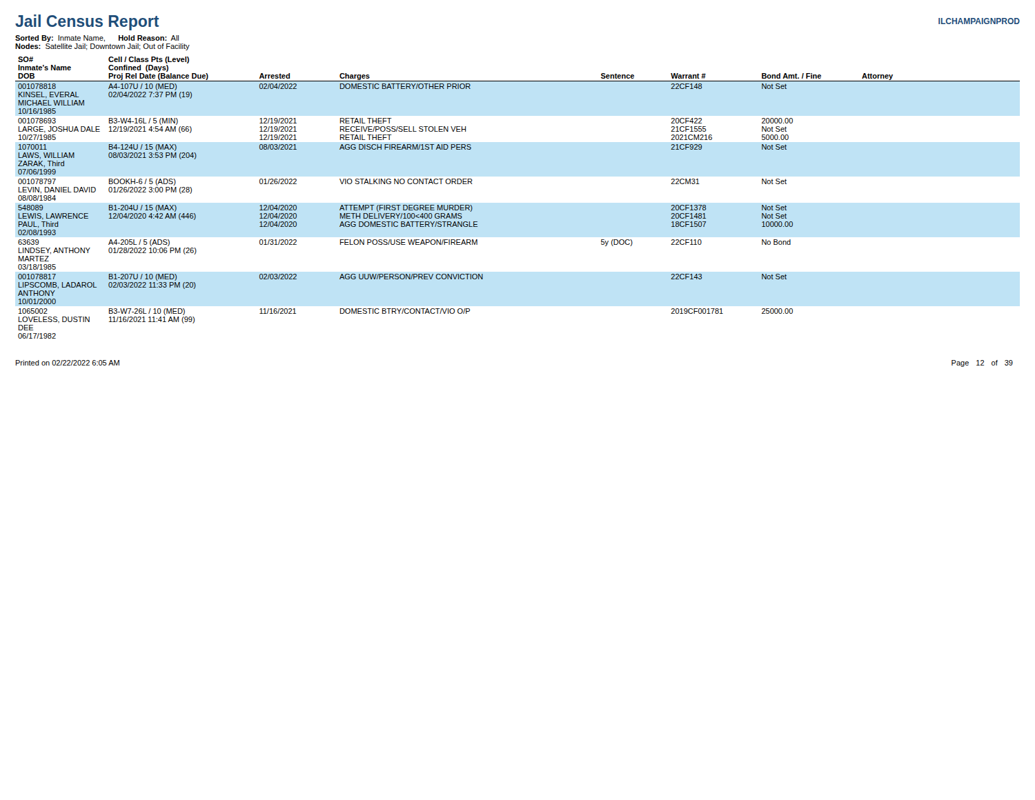Jail Census Report
ILCHAMPAIGNPROD
Sorted By: Inmate Name, Hold Reason: All
Nodes: Satellite Jail; Downtown Jail; Out of Facility
| SO# Inmate's Name DOB | Cell / Class Pts (Level) Confined (Days) Proj Rel Date (Balance Due) | Arrested | Charges | Sentence | Warrant # | Bond Amt. / Fine | Attorney |
| --- | --- | --- | --- | --- | --- | --- | --- |
| 001078818 KINSEL, EVERAL MICHAEL WILLIAM 10/16/1985 | A4-107U / 10 (MED) 02/04/2022 7:37 PM (19) | 02/04/2022 | DOMESTIC BATTERY/OTHER PRIOR | | 22CF148 | Not Set | |
| 001078693 LARGE, JOSHUA DALE 10/27/1985 | B3-W4-16L / 5 (MIN) 12/19/2021 4:54 AM (66) | 12/19/2021 12/19/2021 12/19/2021 | RETAIL THEFT RECEIVE/POSS/SELL STOLEN VEH RETAIL THEFT | | 20CF422 21CF1555 2021CM216 | 20000.00 Not Set 5000.00 | |
| 1070011 LAWS, WILLIAM ZARAK, Third 07/06/1999 | B4-124U / 15 (MAX) 08/03/2021 3:53 PM (204) | 08/03/2021 | AGG DISCH FIREARM/1ST AID PERS | | 21CF929 | Not Set | |
| 001078797 LEVIN, DANIEL DAVID 08/08/1984 | BOOKH-6 / 5 (ADS) 01/26/2022 3:00 PM (28) | 01/26/2022 | VIO STALKING NO CONTACT ORDER | | 22CM31 | Not Set | |
| 548089 LEWIS, LAWRENCE PAUL, Third 02/08/1993 | B1-204U / 15 (MAX) 12/04/2020 4:42 AM (446) | 12/04/2020 12/04/2020 12/04/2020 | ATTEMPT (FIRST DEGREE MURDER) METH DELIVERY/100<400 GRAMS AGG DOMESTIC BATTERY/STRANGLE | | 20CF1378 20CF1481 18CF1507 | Not Set Not Set 10000.00 | |
| 63639 LINDSEY, ANTHONY MARTEZ 03/18/1985 | A4-205L / 5 (ADS) 01/28/2022 10:06 PM (26) | 01/31/2022 | FELON POSS/USE WEAPON/FIREARM | 5y (DOC) | 22CF110 | No Bond | |
| 001078817 LIPSCOMB, LADAROL ANTHONY 10/01/2000 | B1-207U / 10 (MED) 02/03/2022 11:33 PM (20) | 02/03/2022 | AGG UUW/PERSON/PREV CONVICTION | | 22CF143 | Not Set | |
| 1065002 LOVELESS, DUSTIN DEE 06/17/1982 | B3-W7-26L / 10 (MED) 11/16/2021 11:41 AM (99) | 11/16/2021 | DOMESTIC BTRY/CONTACT/VIO O/P | | 2019CF001781 | 25000.00 | |
Printed on 02/22/2022 6:05 AM Page12of39